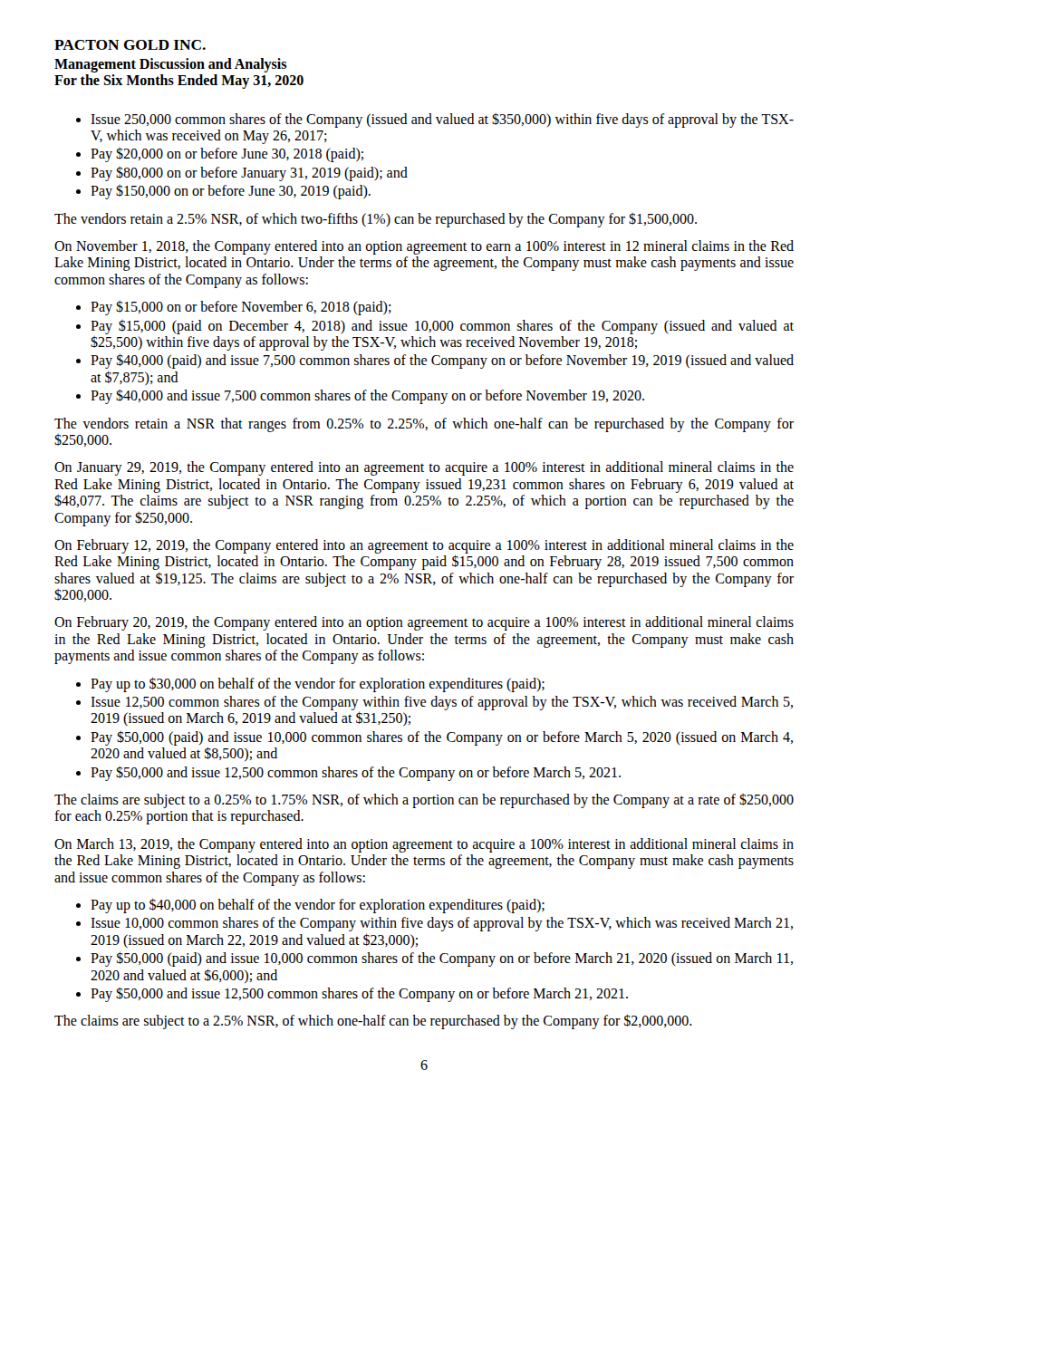PACTON GOLD INC.
Management Discussion and Analysis
For the Six Months Ended May 31, 2020
Issue 250,000 common shares of the Company (issued and valued at $350,000) within five days of approval by the TSX-V, which was received on May 26, 2017;
Pay $20,000 on or before June 30, 2018 (paid);
Pay $80,000 on or before January 31, 2019 (paid); and
Pay $150,000 on or before June 30, 2019 (paid).
The vendors retain a 2.5% NSR, of which two-fifths (1%) can be repurchased by the Company for $1,500,000.
On November 1, 2018, the Company entered into an option agreement to earn a 100% interest in 12 mineral claims in the Red Lake Mining District, located in Ontario. Under the terms of the agreement, the Company must make cash payments and issue common shares of the Company as follows:
Pay $15,000 on or before November 6, 2018 (paid);
Pay $15,000 (paid on December 4, 2018) and issue 10,000 common shares of the Company (issued and valued at $25,500) within five days of approval by the TSX-V, which was received November 19, 2018;
Pay $40,000 (paid) and issue 7,500 common shares of the Company on or before November 19, 2019 (issued and valued at $7,875); and
Pay $40,000 and issue 7,500 common shares of the Company on or before November 19, 2020.
The vendors retain a NSR that ranges from 0.25% to 2.25%, of which one-half can be repurchased by the Company for $250,000.
On January 29, 2019, the Company entered into an agreement to acquire a 100% interest in additional mineral claims in the Red Lake Mining District, located in Ontario. The Company issued 19,231 common shares on February 6, 2019 valued at $48,077. The claims are subject to a NSR ranging from 0.25% to 2.25%, of which a portion can be repurchased by the Company for $250,000.
On February 12, 2019, the Company entered into an agreement to acquire a 100% interest in additional mineral claims in the Red Lake Mining District, located in Ontario. The Company paid $15,000 and on February 28, 2019 issued 7,500 common shares valued at $19,125. The claims are subject to a 2% NSR, of which one-half can be repurchased by the Company for $200,000.
On February 20, 2019, the Company entered into an option agreement to acquire a 100% interest in additional mineral claims in the Red Lake Mining District, located in Ontario. Under the terms of the agreement, the Company must make cash payments and issue common shares of the Company as follows:
Pay up to $30,000 on behalf of the vendor for exploration expenditures (paid);
Issue 12,500 common shares of the Company within five days of approval by the TSX-V, which was received March 5, 2019 (issued on March 6, 2019 and valued at $31,250);
Pay $50,000 (paid) and issue 10,000 common shares of the Company on or before March 5, 2020 (issued on March 4, 2020 and valued at $8,500); and
Pay $50,000 and issue 12,500 common shares of the Company on or before March 5, 2021.
The claims are subject to a 0.25% to 1.75% NSR, of which a portion can be repurchased by the Company at a rate of $250,000 for each 0.25% portion that is repurchased.
On March 13, 2019, the Company entered into an option agreement to acquire a 100% interest in additional mineral claims in the Red Lake Mining District, located in Ontario. Under the terms of the agreement, the Company must make cash payments and issue common shares of the Company as follows:
Pay up to $40,000 on behalf of the vendor for exploration expenditures (paid);
Issue 10,000 common shares of the Company within five days of approval by the TSX-V, which was received March 21, 2019 (issued on March 22, 2019 and valued at $23,000);
Pay $50,000 (paid) and issue 10,000 common shares of the Company on or before March 21, 2020 (issued on March 11, 2020 and valued at $6,000); and
Pay $50,000 and issue 12,500 common shares of the Company on or before March 21, 2021.
The claims are subject to a 2.5% NSR, of which one-half can be repurchased by the Company for $2,000,000.
6